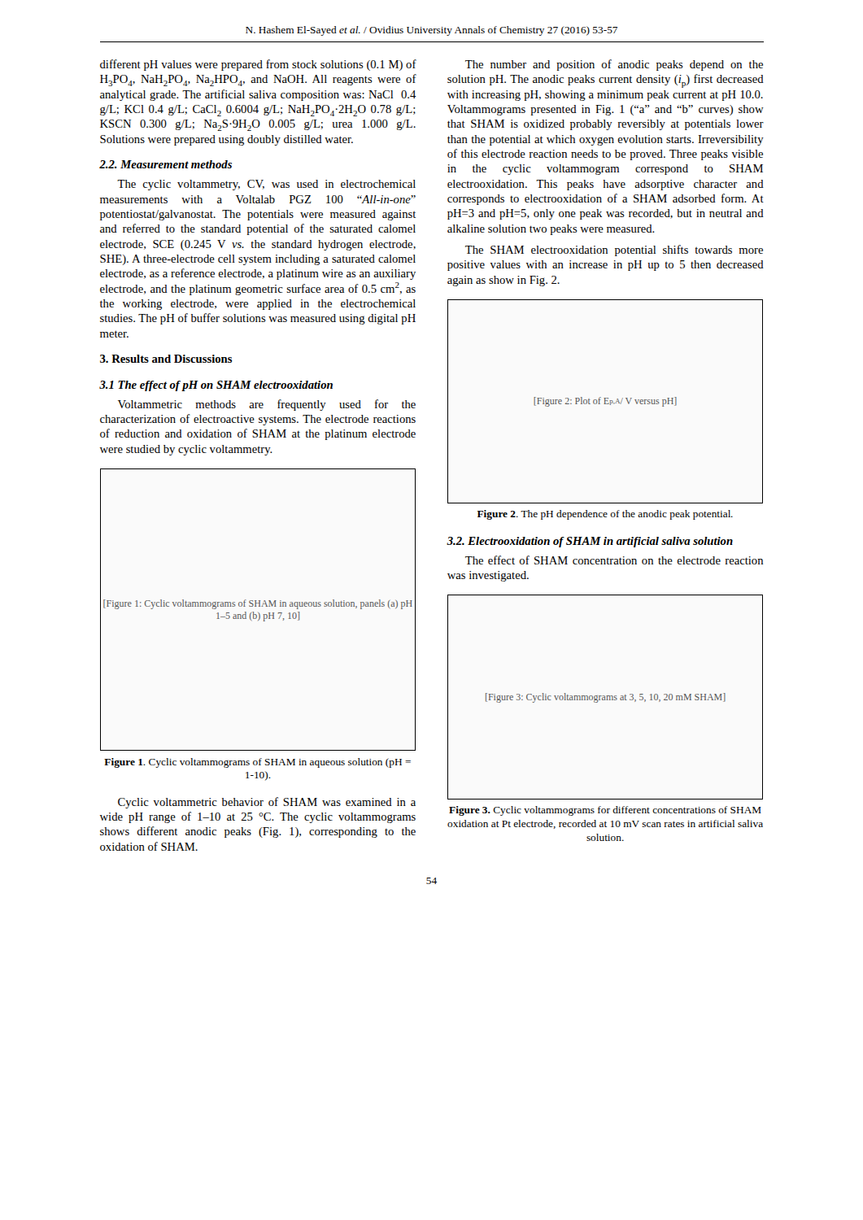N. Hashem El-Sayed et al. / Ovidius University Annals of Chemistry 27 (2016) 53-57
different pH values were prepared from stock solutions (0.1 M) of H3PO4, NaH2PO4, Na2HPO4, and NaOH. All reagents were of analytical grade. The artificial saliva composition was: NaCl 0.4 g/L; KCl 0.4 g/L; CaCl2 0.6004 g/L; NaH2PO4·2H2O 0.78 g/L; KSCN 0.300 g/L; Na2S·9H2O 0.005 g/L; urea 1.000 g/L. Solutions were prepared using doubly distilled water.
2.2. Measurement methods
The cyclic voltammetry, CV, was used in electrochemical measurements with a Voltalab PGZ 100 “All-in-one” potentiostat/galvanostat. The potentials were measured against and referred to the standard potential of the saturated calomel electrode, SCE (0.245 V vs. the standard hydrogen electrode, SHE). A three-electrode cell system including a saturated calomel electrode, as a reference electrode, a platinum wire as an auxiliary electrode, and the platinum geometric surface area of 0.5 cm2, as the working electrode, were applied in the electrochemical studies. The pH of buffer solutions was measured using digital pH meter.
3. Results and Discussions
3.1 The effect of pH on SHAM electrooxidation
Voltammetric methods are frequently used for the characterization of electroactive systems. The electrode reactions of reduction and oxidation of SHAM at the platinum electrode were studied by cyclic voltammetry.
[Figure 1: Cyclic voltammograms of SHAM in aqueous solution, panels (a) pH 1–5 and (b) pH 7, 10]
Figure 1. Cyclic voltammograms of SHAM in aqueous solution (pH = 1-10).
Cyclic voltammetric behavior of SHAM was examined in a wide pH range of 1–10 at 25 °C. The cyclic voltammograms shows different anodic peaks (Fig. 1), corresponding to the oxidation of SHAM.
The number and position of anodic peaks depend on the solution pH. The anodic peaks current density (ip) first decreased with increasing pH, showing a minimum peak current at pH 10.0. Voltammograms presented in Fig. 1 (“a” and “b” curves) show that SHAM is oxidized probably reversibly at potentials lower than the potential at which oxygen evolution starts. Irreversibility of this electrode reaction needs to be proved. Three peaks visible in the cyclic voltammogram correspond to SHAM electrooxidation. This peaks have adsorptive character and corresponds to electrooxidation of a SHAM adsorbed form. At pH=3 and pH=5, only one peak was recorded, but in neutral and alkaline solution two peaks were measured.
The SHAM electrooxidation potential shifts towards more positive values with an increase in pH up to 5 then decreased again as show in Fig. 2.
[Figure 2: Plot of Ep,A / V versus pH]
Figure 2. The pH dependence of the anodic peak potential.
3.2. Electrooxidation of SHAM in artificial saliva solution
The effect of SHAM concentration on the electrode reaction was investigated.
[Figure 3: Cyclic voltammograms at 3, 5, 10, 20 mM SHAM]
Figure 3. Cyclic voltammograms for different concentrations of SHAM oxidation at Pt electrode, recorded at 10 mV scan rates in artificial saliva solution.
54